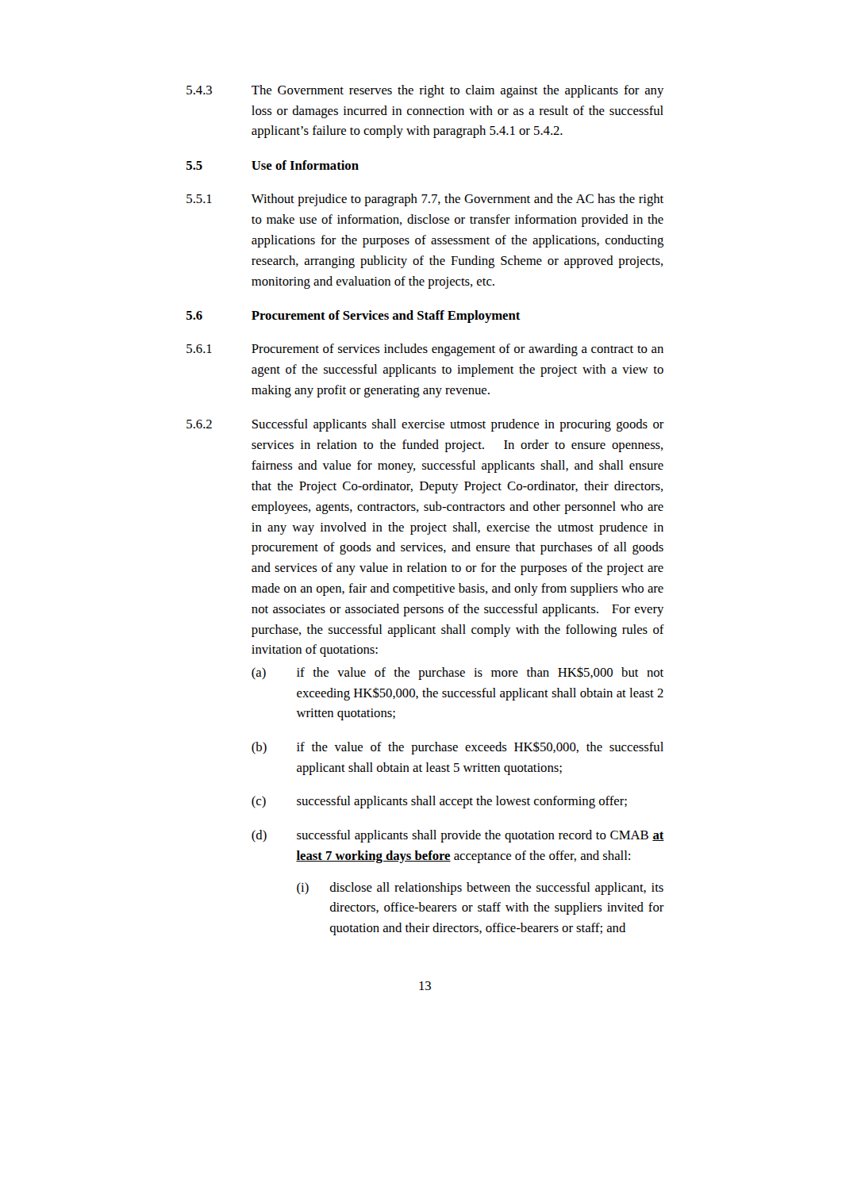5.4.3
The Government reserves the right to claim against the applicants for any loss or damages incurred in connection with or as a result of the successful applicant’s failure to comply with paragraph 5.4.1 or 5.4.2.
5.5
Use of Information
5.5.1
Without prejudice to paragraph 7.7, the Government and the AC has the right to make use of information, disclose or transfer information provided in the applications for the purposes of assessment of the applications, conducting research, arranging publicity of the Funding Scheme or approved projects, monitoring and evaluation of the projects, etc.
5.6
Procurement of Services and Staff Employment
5.6.1
Procurement of services includes engagement of or awarding a contract to an agent of the successful applicants to implement the project with a view to making any profit or generating any revenue.
5.6.2
Successful applicants shall exercise utmost prudence in procuring goods or services in relation to the funded project. In order to ensure openness, fairness and value for money, successful applicants shall, and shall ensure that the Project Co-ordinator, Deputy Project Co-ordinator, their directors, employees, agents, contractors, sub-contractors and other personnel who are in any way involved in the project shall, exercise the utmost prudence in procurement of goods and services, and ensure that purchases of all goods and services of any value in relation to or for the purposes of the project are made on an open, fair and competitive basis, and only from suppliers who are not associates or associated persons of the successful applicants. For every purchase, the successful applicant shall comply with the following rules of invitation of quotations:
(a) if the value of the purchase is more than HK$5,000 but not exceeding HK$50,000, the successful applicant shall obtain at least 2 written quotations;
(b) if the value of the purchase exceeds HK$50,000, the successful applicant shall obtain at least 5 written quotations;
(c) successful applicants shall accept the lowest conforming offer;
(d) successful applicants shall provide the quotation record to CMAB at least 7 working days before acceptance of the offer, and shall:
(i) disclose all relationships between the successful applicant, its directors, office-bearers or staff with the suppliers invited for quotation and their directors, office-bearers or staff; and
13